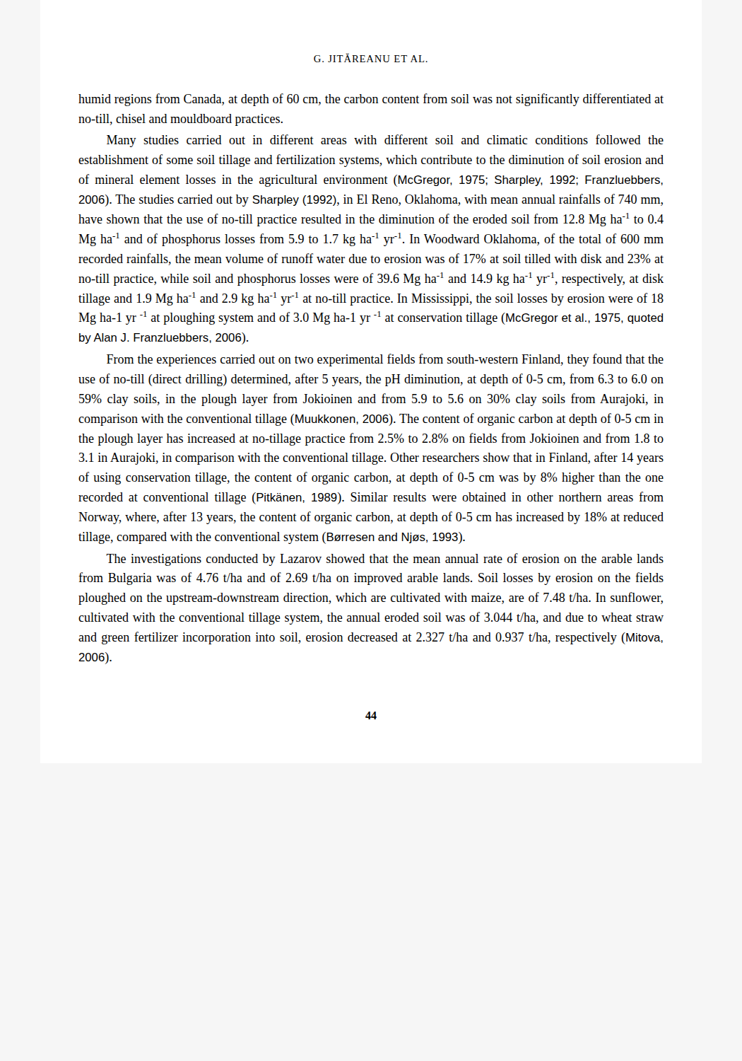G. JITĂREANU ET AL.
humid regions from Canada, at depth of 60 cm, the carbon content from soil was not significantly differentiated at no-till, chisel and mouldboard practices.
Many studies carried out in different areas with different soil and climatic conditions followed the establishment of some soil tillage and fertilization systems, which contribute to the diminution of soil erosion and of mineral element losses in the agricultural environment (McGregor, 1975; Sharpley, 1992; Franzluebbers, 2006). The studies carried out by Sharpley (1992), in El Reno, Oklahoma, with mean annual rainfalls of 740 mm, have shown that the use of no-till practice resulted in the diminution of the eroded soil from 12.8 Mg ha-1 to 0.4 Mg ha-1 and of phosphorus losses from 5.9 to 1.7 kg ha-1 yr-1. In Woodward Oklahoma, of the total of 600 mm recorded rainfalls, the mean volume of runoff water due to erosion was of 17% at soil tilled with disk and 23% at no-till practice, while soil and phosphorus losses were of 39.6 Mg ha-1 and 14.9 kg ha-1 yr-1, respectively, at disk tillage and 1.9 Mg ha-1 and 2.9 kg ha-1 yr-1 at no-till practice. In Mississippi, the soil losses by erosion were of 18 Mg ha-1 yr -1 at ploughing system and of 3.0 Mg ha-1 yr -1 at conservation tillage (McGregor et al., 1975, quoted by Alan J. Franzluebbers, 2006).
From the experiences carried out on two experimental fields from south-western Finland, they found that the use of no-till (direct drilling) determined, after 5 years, the pH diminution, at depth of 0-5 cm, from 6.3 to 6.0 on 59% clay soils, in the plough layer from Jokioinen and from 5.9 to 5.6 on 30% clay soils from Aurajoki, in comparison with the conventional tillage (Muukkonen, 2006). The content of organic carbon at depth of 0-5 cm in the plough layer has increased at no-tillage practice from 2.5% to 2.8% on fields from Jokioinen and from 1.8 to 3.1 in Aurajoki, in comparison with the conventional tillage. Other researchers show that in Finland, after 14 years of using conservation tillage, the content of organic carbon, at depth of 0-5 cm was by 8% higher than the one recorded at conventional tillage (Pitkänen, 1989). Similar results were obtained in other northern areas from Norway, where, after 13 years, the content of organic carbon, at depth of 0-5 cm has increased by 18% at reduced tillage, compared with the conventional system (Børresen and Njøs, 1993).
The investigations conducted by Lazarov showed that the mean annual rate of erosion on the arable lands from Bulgaria was of 4.76 t/ha and of 2.69 t/ha on improved arable lands. Soil losses by erosion on the fields ploughed on the upstream-downstream direction, which are cultivated with maize, are of 7.48 t/ha. In sunflower, cultivated with the conventional tillage system, the annual eroded soil was of 3.044 t/ha, and due to wheat straw and green fertilizer incorporation into soil, erosion decreased at 2.327 t/ha and 0.937 t/ha, respectively (Mitova, 2006).
44